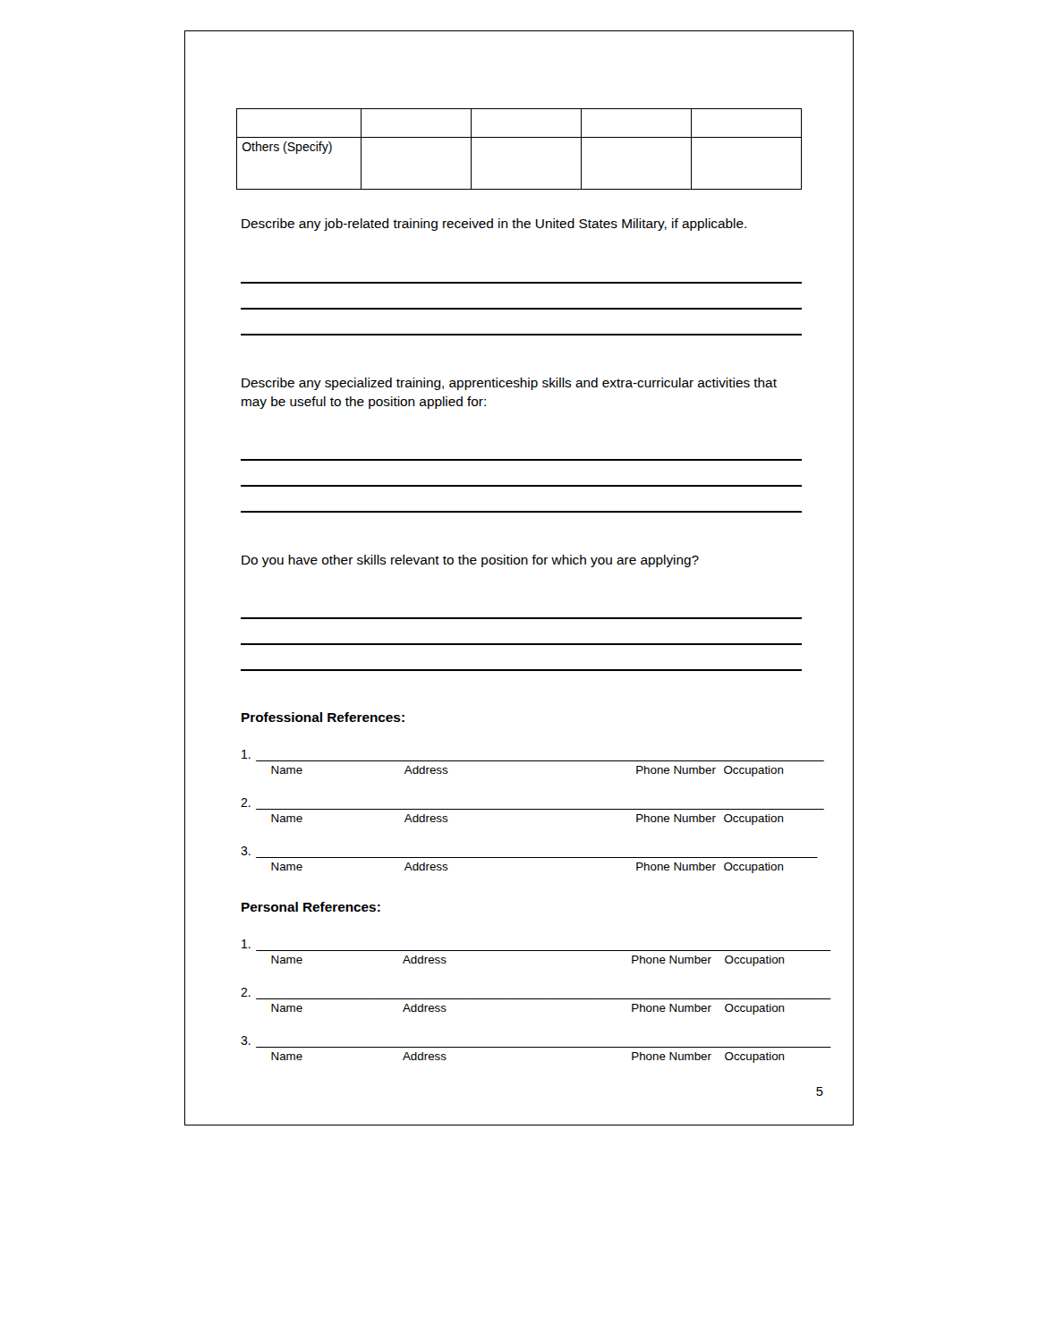| Others (Specify) | | | | |
Describe any job-related training received in the United States Military, if applicable.
Describe any specialized training, apprenticeship skills and extra-curricular activities that may be useful to the position applied for:
Do you have other skills relevant to the position for which you are applying?
Professional References:
1._______________________________________________________________________________________
Name Address Phone Number Occupation
2._______________________________________________________________________________________
Name Address Phone Number Occupation
3.______________________________________________________________________________________
Name Address Phone Number Occupation
Personal References:
1.________________________________________________________________________________________
Name Address Phone Number Occupation
2.________________________________________________________________________________________
Name Address Phone Number Occupation
3.________________________________________________________________________________________
Name Address Phone Number Occupation
5